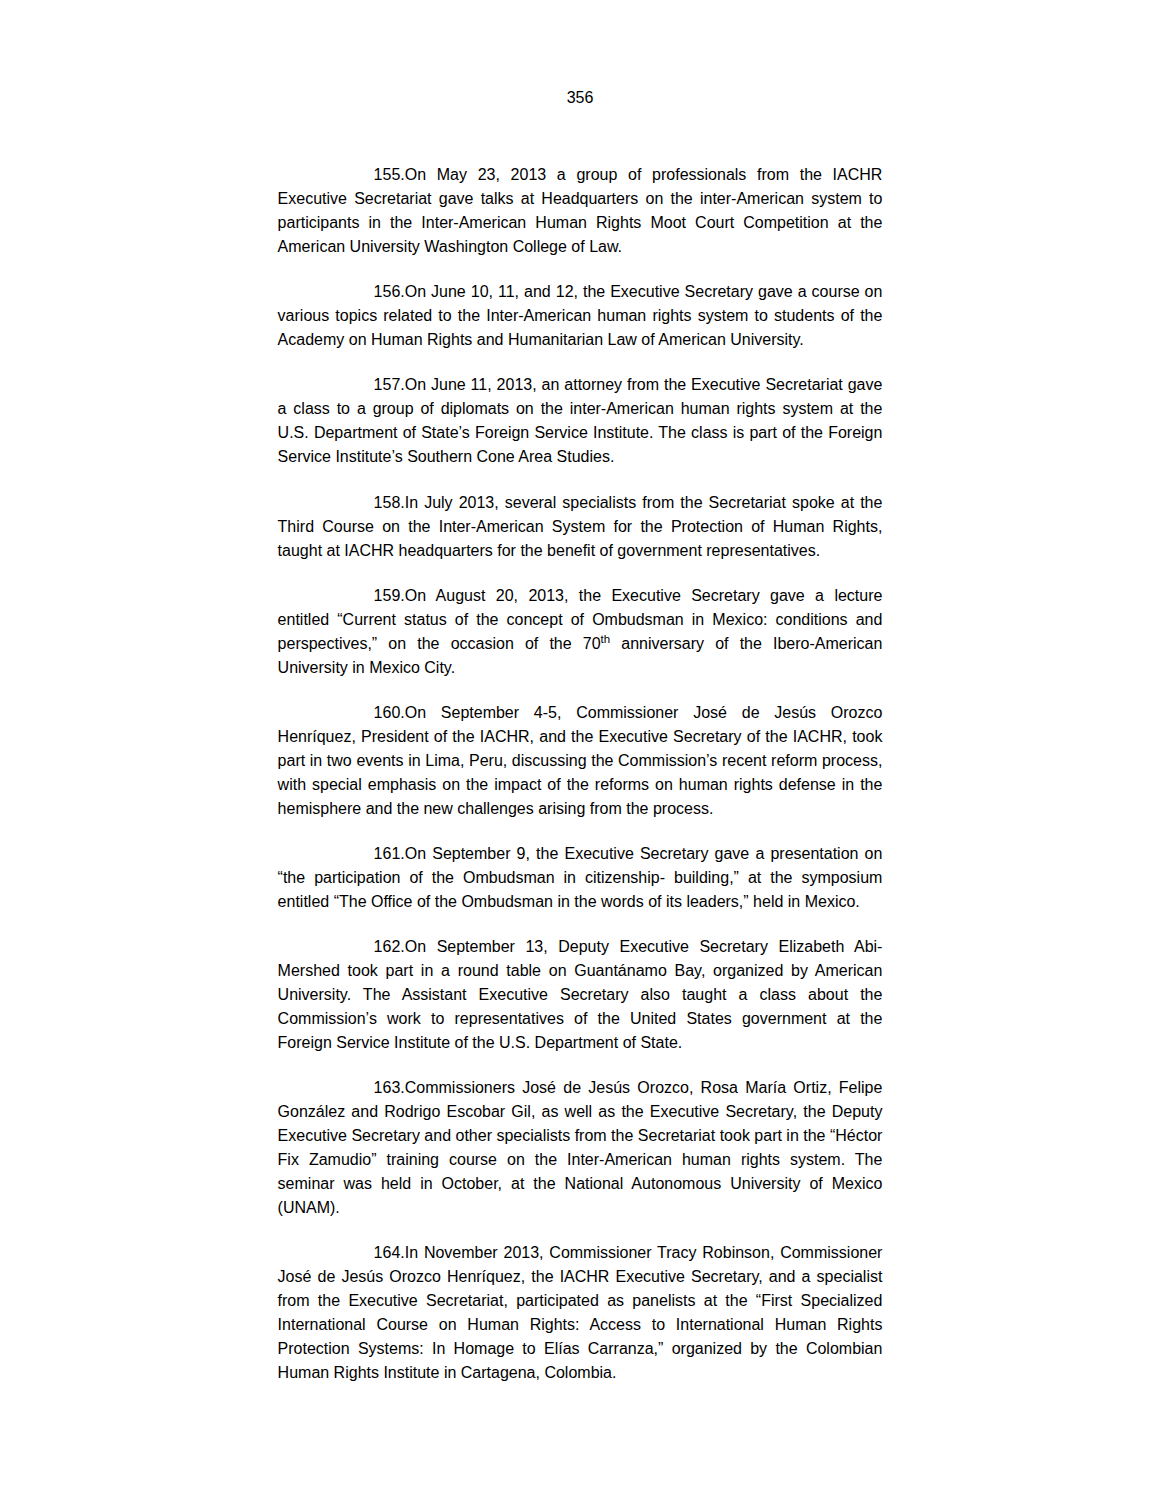356
155. On May 23, 2013 a group of professionals from the IACHR Executive Secretariat gave talks at Headquarters on the inter-American system to participants in the Inter-American Human Rights Moot Court Competition at the American University Washington College of Law.
156. On June 10, 11, and 12, the Executive Secretary gave a course on various topics related to the Inter-American human rights system to students of the Academy on Human Rights and Humanitarian Law of American University.
157. On June 11, 2013, an attorney from the Executive Secretariat gave a class to a group of diplomats on the inter-American human rights system at the U.S. Department of State’s Foreign Service Institute. The class is part of the Foreign Service Institute’s Southern Cone Area Studies.
158. In July 2013, several specialists from the Secretariat spoke at the Third Course on the Inter-American System for the Protection of Human Rights, taught at IACHR headquarters for the benefit of government representatives.
159. On August 20, 2013, the Executive Secretary gave a lecture entitled “Current status of the concept of Ombudsman in Mexico: conditions and perspectives,” on the occasion of the 70th anniversary of the Ibero-American University in Mexico City.
160. On September 4-5, Commissioner José de Jesús Orozco Henríquez, President of the IACHR, and the Executive Secretary of the IACHR, took part in two events in Lima, Peru, discussing the Commission’s recent reform process, with special emphasis on the impact of the reforms on human rights defense in the hemisphere and the new challenges arising from the process.
161. On September 9, the Executive Secretary gave a presentation on “the participation of the Ombudsman in citizenship- building,” at the symposium entitled “The Office of the Ombudsman in the words of its leaders,” held in Mexico.
162. On September 13, Deputy Executive Secretary Elizabeth Abi-Mershed took part in a round table on Guantánamo Bay, organized by American University. The Assistant Executive Secretary also taught a class about the Commission’s work to representatives of the United States government at the Foreign Service Institute of the U.S. Department of State.
163. Commissioners José de Jesús Orozco, Rosa María Ortiz, Felipe González and Rodrigo Escobar Gil, as well as the Executive Secretary, the Deputy Executive Secretary and other specialists from the Secretariat took part in the “Héctor Fix Zamudio” training course on the Inter-American human rights system. The seminar was held in October, at the National Autonomous University of Mexico (UNAM).
164. In November 2013, Commissioner Tracy Robinson, Commissioner José de Jesús Orozco Henríquez, the IACHR Executive Secretary, and a specialist from the Executive Secretariat, participated as panelists at the “First Specialized International Course on Human Rights: Access to International Human Rights Protection Systems: In Homage to Elías Carranza,” organized by the Colombian Human Rights Institute in Cartagena, Colombia.